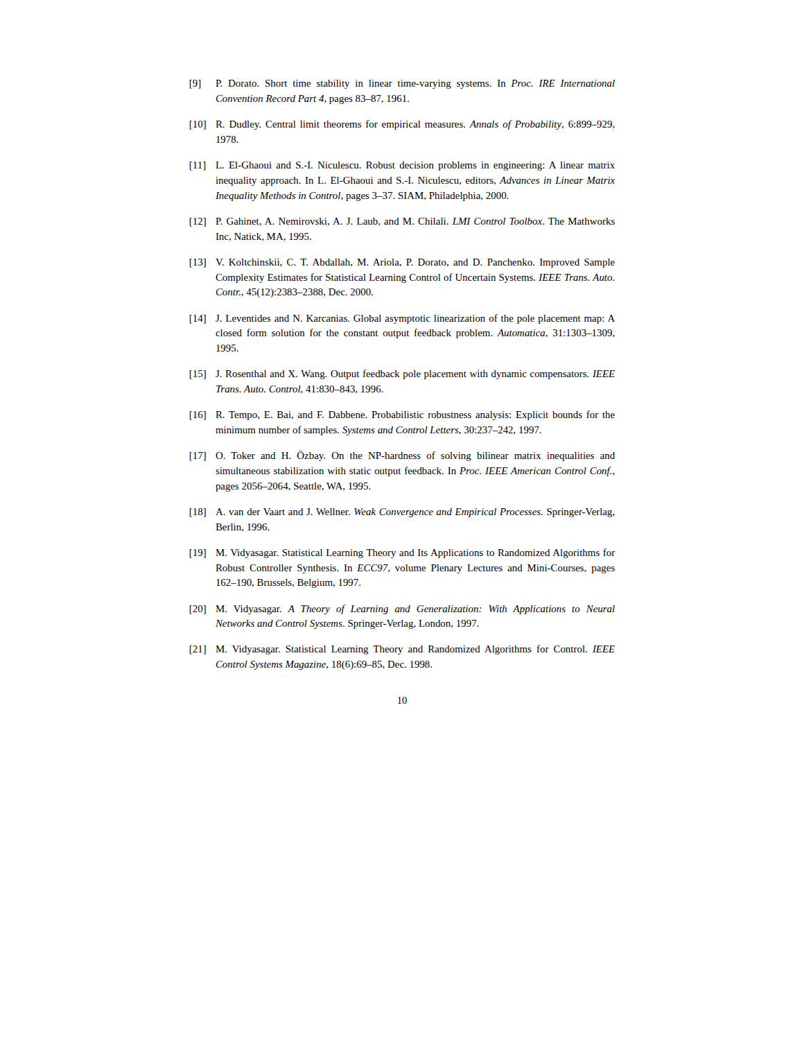[9] P. Dorato. Short time stability in linear time-varying systems. In Proc. IRE International Convention Record Part 4, pages 83–87, 1961.
[10] R. Dudley. Central limit theorems for empirical measures. Annals of Probability, 6:899–929, 1978.
[11] L. El-Ghaoui and S.-I. Niculescu. Robust decision problems in engineering: A linear matrix inequality approach. In L. El-Ghaoui and S.-I. Niculescu, editors, Advances in Linear Matrix Inequality Methods in Control, pages 3–37. SIAM, Philadelphia, 2000.
[12] P. Gahinet, A. Nemirovski, A. J. Laub, and M. Chilali. LMI Control Toolbox. The Mathworks Inc, Natick, MA, 1995.
[13] V. Koltchinskii, C. T. Abdallah, M. Ariola, P. Dorato, and D. Panchenko. Improved Sample Complexity Estimates for Statistical Learning Control of Uncertain Systems. IEEE Trans. Auto. Contr., 45(12):2383–2388, Dec. 2000.
[14] J. Leventides and N. Karcanias. Global asymptotic linearization of the pole placement map: A closed form solution for the constant output feedback problem. Automatica, 31:1303–1309, 1995.
[15] J. Rosenthal and X. Wang. Output feedback pole placement with dynamic compensators. IEEE Trans. Auto. Control, 41:830–843, 1996.
[16] R. Tempo, E. Bai, and F. Dabbene. Probabilistic robustness analysis: Explicit bounds for the minimum number of samples. Systems and Control Letters, 30:237–242, 1997.
[17] O. Toker and H. Özbay. On the NP-hardness of solving bilinear matrix inequalities and simultaneous stabilization with static output feedback. In Proc. IEEE American Control Conf., pages 2056–2064, Seattle, WA, 1995.
[18] A. van der Vaart and J. Wellner. Weak Convergence and Empirical Processes. Springer-Verlag, Berlin, 1996.
[19] M. Vidyasagar. Statistical Learning Theory and Its Applications to Randomized Algorithms for Robust Controller Synthesis. In ECC97, volume Plenary Lectures and Mini-Courses, pages 162–190, Brussels, Belgium, 1997.
[20] M. Vidyasagar. A Theory of Learning and Generalization: With Applications to Neural Networks and Control Systems. Springer-Verlag, London, 1997.
[21] M. Vidyasagar. Statistical Learning Theory and Randomized Algorithms for Control. IEEE Control Systems Magazine, 18(6):69–85, Dec. 1998.
10